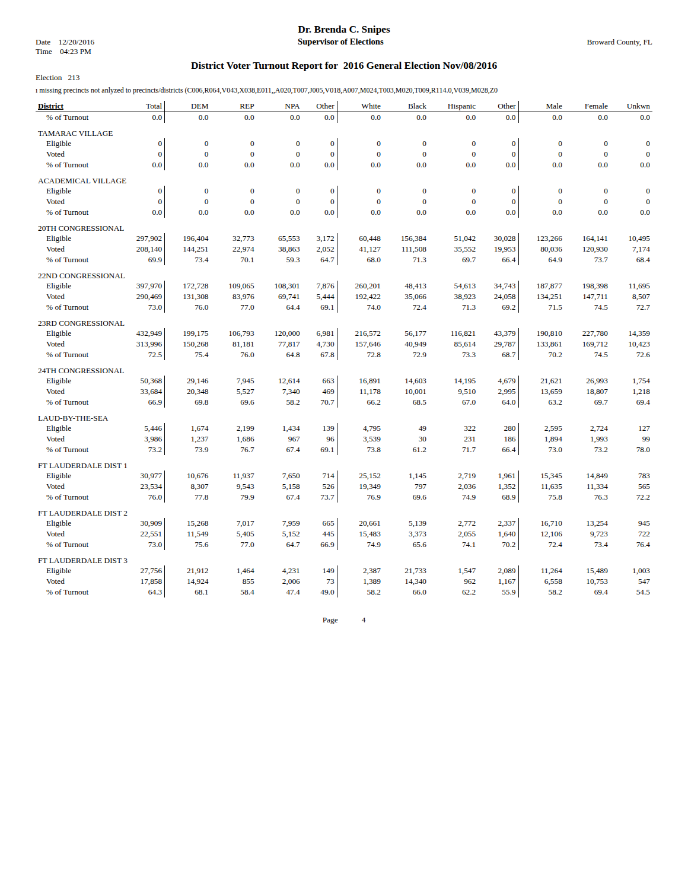Dr. Brenda C. Snipes
Date 12/20/2016
Supervisor of Elections
Broward County, FL
Time 04:23 PM
District Voter Turnout Report for 2016 General Election Nov/08/2016
Election 213
ı missing precincts not anlyzed to precincts/districts (C006,R064,V043,X038,E011,,A020,T007,J005,V018,A007,M024,T003,M020,T009,R114.0,V039,M028,Z0
| District | Total | DEM | REP | NPA | Other | White | Black | Hispanic | Other | Male | Female | Unkwn |
| --- | --- | --- | --- | --- | --- | --- | --- | --- | --- | --- | --- | --- |
| % of Turnout | 0.0 | 0.0 | 0.0 | 0.0 | 0.0 | 0.0 | 0.0 | 0.0 | 0.0 | 0.0 | 0.0 | 0.0 |
| TAMARAC VILLAGE |
| Eligible | 0 | 0 | 0 | 0 | 0 | 0 | 0 | 0 | 0 | 0 | 0 | 0 |
| Voted | 0 | 0 | 0 | 0 | 0 | 0 | 0 | 0 | 0 | 0 | 0 | 0 |
| % of Turnout | 0.0 | 0.0 | 0.0 | 0.0 | 0.0 | 0.0 | 0.0 | 0.0 | 0.0 | 0.0 | 0.0 | 0.0 |
| ACADEMICAL VILLAGE |
| Eligible | 0 | 0 | 0 | 0 | 0 | 0 | 0 | 0 | 0 | 0 | 0 | 0 |
| Voted | 0 | 0 | 0 | 0 | 0 | 0 | 0 | 0 | 0 | 0 | 0 | 0 |
| % of Turnout | 0.0 | 0.0 | 0.0 | 0.0 | 0.0 | 0.0 | 0.0 | 0.0 | 0.0 | 0.0 | 0.0 | 0.0 |
| 20TH CONGRESSIONAL |
| Eligible | 297,902 | 196,404 | 32,773 | 65,553 | 3,172 | 60,448 | 156,384 | 51,042 | 30,028 | 123,266 | 164,141 | 10,495 |
| Voted | 208,140 | 144,251 | 22,974 | 38,863 | 2,052 | 41,127 | 111,508 | 35,552 | 19,953 | 80,036 | 120,930 | 7,174 |
| % of Turnout | 69.9 | 73.4 | 70.1 | 59.3 | 64.7 | 68.0 | 71.3 | 69.7 | 66.4 | 64.9 | 73.7 | 68.4 |
| 22ND CONGRESSIONAL |
| Eligible | 397,970 | 172,728 | 109,065 | 108,301 | 7,876 | 260,201 | 48,413 | 54,613 | 34,743 | 187,877 | 198,398 | 11,695 |
| Voted | 290,469 | 131,308 | 83,976 | 69,741 | 5,444 | 192,422 | 35,066 | 38,923 | 24,058 | 134,251 | 147,711 | 8,507 |
| % of Turnout | 73.0 | 76.0 | 77.0 | 64.4 | 69.1 | 74.0 | 72.4 | 71.3 | 69.2 | 71.5 | 74.5 | 72.7 |
| 23RD CONGRESSIONAL |
| Eligible | 432,949 | 199,175 | 106,793 | 120,000 | 6,981 | 216,572 | 56,177 | 116,821 | 43,379 | 190,810 | 227,780 | 14,359 |
| Voted | 313,996 | 150,268 | 81,181 | 77,817 | 4,730 | 157,646 | 40,949 | 85,614 | 29,787 | 133,861 | 169,712 | 10,423 |
| % of Turnout | 72.5 | 75.4 | 76.0 | 64.8 | 67.8 | 72.8 | 72.9 | 73.3 | 68.7 | 70.2 | 74.5 | 72.6 |
| 24TH CONGRESSIONAL |
| Eligible | 50,368 | 29,146 | 7,945 | 12,614 | 663 | 16,891 | 14,603 | 14,195 | 4,679 | 21,621 | 26,993 | 1,754 |
| Voted | 33,684 | 20,348 | 5,527 | 7,340 | 469 | 11,178 | 10,001 | 9,510 | 2,995 | 13,659 | 18,807 | 1,218 |
| % of Turnout | 66.9 | 69.8 | 69.6 | 58.2 | 70.7 | 66.2 | 68.5 | 67.0 | 64.0 | 63.2 | 69.7 | 69.4 |
| LAUD-BY-THE-SEA |
| Eligible | 5,446 | 1,674 | 2,199 | 1,434 | 139 | 4,795 | 49 | 322 | 280 | 2,595 | 2,724 | 127 |
| Voted | 3,986 | 1,237 | 1,686 | 967 | 96 | 3,539 | 30 | 231 | 186 | 1,894 | 1,993 | 99 |
| % of Turnout | 73.2 | 73.9 | 76.7 | 67.4 | 69.1 | 73.8 | 61.2 | 71.7 | 66.4 | 73.0 | 73.2 | 78.0 |
| FT LAUDERDALE DIST 1 |
| Eligible | 30,977 | 10,676 | 11,937 | 7,650 | 714 | 25,152 | 1,145 | 2,719 | 1,961 | 15,345 | 14,849 | 783 |
| Voted | 23,534 | 8,307 | 9,543 | 5,158 | 526 | 19,349 | 797 | 2,036 | 1,352 | 11,635 | 11,334 | 565 |
| % of Turnout | 76.0 | 77.8 | 79.9 | 67.4 | 73.7 | 76.9 | 69.6 | 74.9 | 68.9 | 75.8 | 76.3 | 72.2 |
| FT LAUDERDALE DIST 2 |
| Eligible | 30,909 | 15,268 | 7,017 | 7,959 | 665 | 20,661 | 5,139 | 2,772 | 2,337 | 16,710 | 13,254 | 945 |
| Voted | 22,551 | 11,549 | 5,405 | 5,152 | 445 | 15,483 | 3,373 | 2,055 | 1,640 | 12,106 | 9,723 | 722 |
| % of Turnout | 73.0 | 75.6 | 77.0 | 64.7 | 66.9 | 74.9 | 65.6 | 74.1 | 70.2 | 72.4 | 73.4 | 76.4 |
| FT LAUDERDALE DIST 3 |
| Eligible | 27,756 | 21,912 | 1,464 | 4,231 | 149 | 2,387 | 21,733 | 1,547 | 2,089 | 11,264 | 15,489 | 1,003 |
| Voted | 17,858 | 14,924 | 855 | 2,006 | 73 | 1,389 | 14,340 | 962 | 1,167 | 6,558 | 10,753 | 547 |
| % of Turnout | 64.3 | 68.1 | 58.4 | 47.4 | 49.0 | 58.2 | 66.0 | 62.2 | 55.9 | 58.2 | 69.4 | 54.5 |
Page4